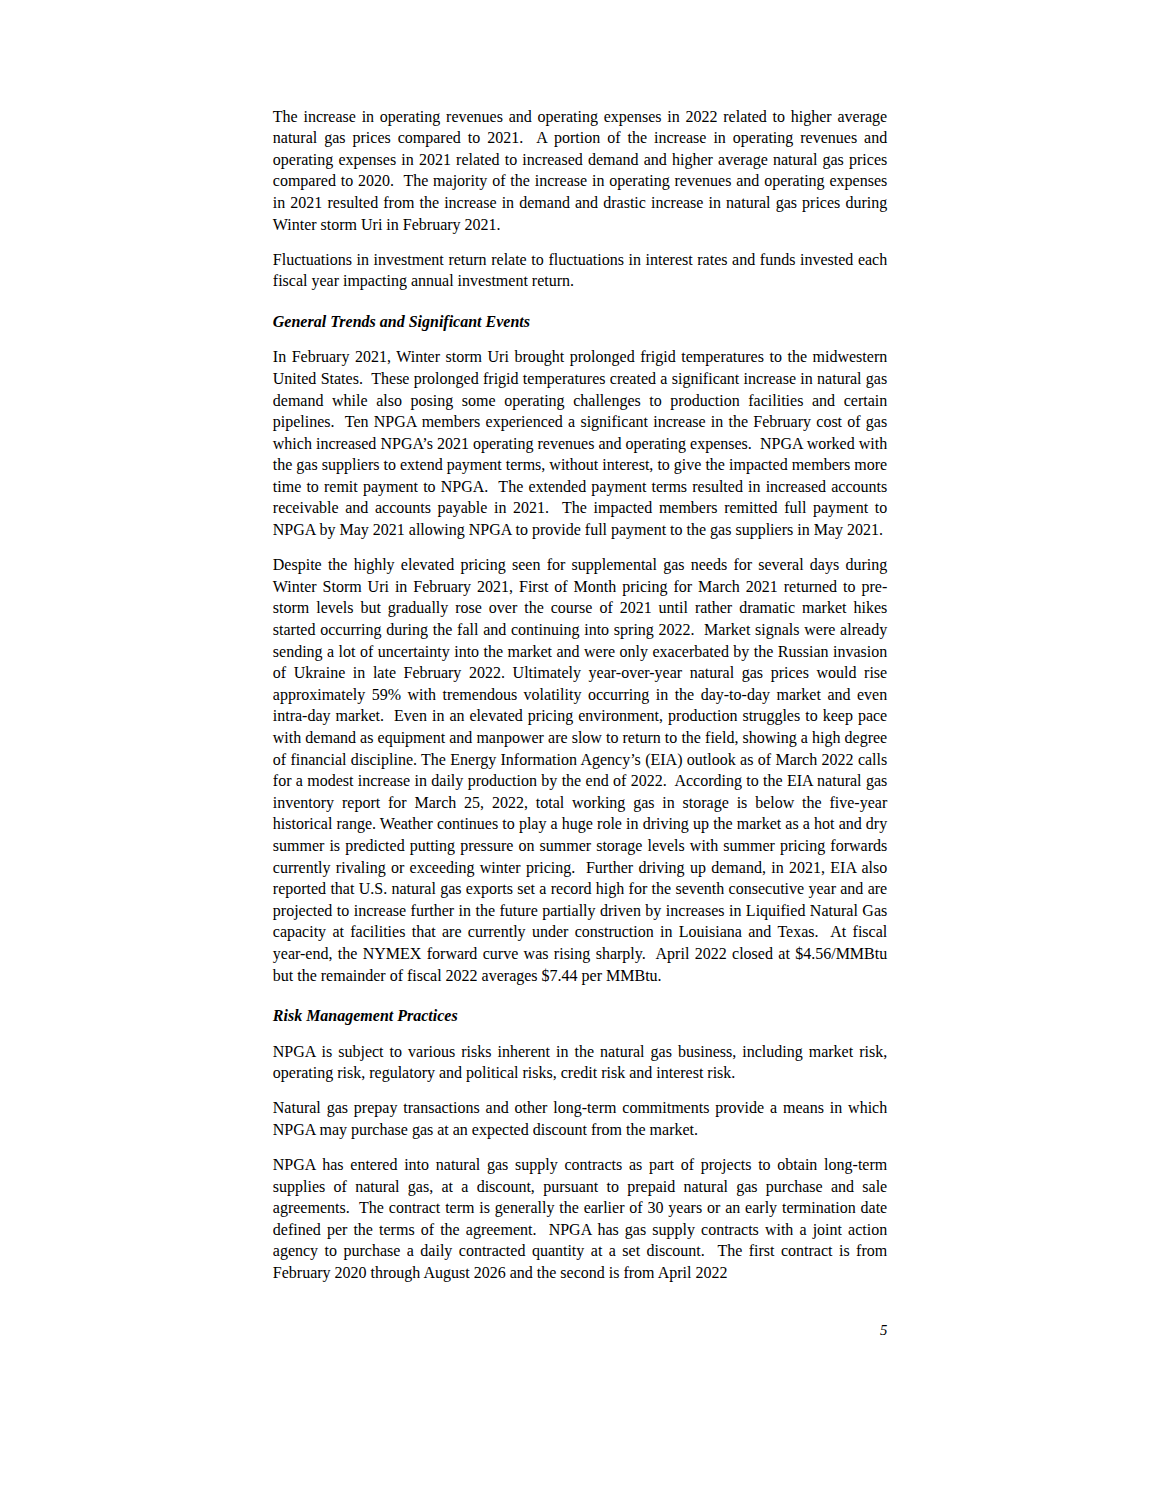The increase in operating revenues and operating expenses in 2022 related to higher average natural gas prices compared to 2021. A portion of the increase in operating revenues and operating expenses in 2021 related to increased demand and higher average natural gas prices compared to 2020. The majority of the increase in operating revenues and operating expenses in 2021 resulted from the increase in demand and drastic increase in natural gas prices during Winter storm Uri in February 2021.
Fluctuations in investment return relate to fluctuations in interest rates and funds invested each fiscal year impacting annual investment return.
General Trends and Significant Events
In February 2021, Winter storm Uri brought prolonged frigid temperatures to the midwestern United States. These prolonged frigid temperatures created a significant increase in natural gas demand while also posing some operating challenges to production facilities and certain pipelines. Ten NPGA members experienced a significant increase in the February cost of gas which increased NPGA’s 2021 operating revenues and operating expenses. NPGA worked with the gas suppliers to extend payment terms, without interest, to give the impacted members more time to remit payment to NPGA. The extended payment terms resulted in increased accounts receivable and accounts payable in 2021. The impacted members remitted full payment to NPGA by May 2021 allowing NPGA to provide full payment to the gas suppliers in May 2021.
Despite the highly elevated pricing seen for supplemental gas needs for several days during Winter Storm Uri in February 2021, First of Month pricing for March 2021 returned to pre-storm levels but gradually rose over the course of 2021 until rather dramatic market hikes started occurring during the fall and continuing into spring 2022. Market signals were already sending a lot of uncertainty into the market and were only exacerbated by the Russian invasion of Ukraine in late February 2022. Ultimately year-over-year natural gas prices would rise approximately 59% with tremendous volatility occurring in the day-to-day market and even intra-day market. Even in an elevated pricing environment, production struggles to keep pace with demand as equipment and manpower are slow to return to the field, showing a high degree of financial discipline. The Energy Information Agency’s (EIA) outlook as of March 2022 calls for a modest increase in daily production by the end of 2022. According to the EIA natural gas inventory report for March 25, 2022, total working gas in storage is below the five-year historical range. Weather continues to play a huge role in driving up the market as a hot and dry summer is predicted putting pressure on summer storage levels with summer pricing forwards currently rivaling or exceeding winter pricing. Further driving up demand, in 2021, EIA also reported that U.S. natural gas exports set a record high for the seventh consecutive year and are projected to increase further in the future partially driven by increases in Liquified Natural Gas capacity at facilities that are currently under construction in Louisiana and Texas. At fiscal year-end, the NYMEX forward curve was rising sharply. April 2022 closed at $4.56/MMBtu but the remainder of fiscal 2022 averages $7.44 per MMBtu.
Risk Management Practices
NPGA is subject to various risks inherent in the natural gas business, including market risk, operating risk, regulatory and political risks, credit risk and interest risk.
Natural gas prepay transactions and other long-term commitments provide a means in which NPGA may purchase gas at an expected discount from the market.
NPGA has entered into natural gas supply contracts as part of projects to obtain long-term supplies of natural gas, at a discount, pursuant to prepaid natural gas purchase and sale agreements. The contract term is generally the earlier of 30 years or an early termination date defined per the terms of the agreement. NPGA has gas supply contracts with a joint action agency to purchase a daily contracted quantity at a set discount. The first contract is from February 2020 through August 2026 and the second is from April 2022
5